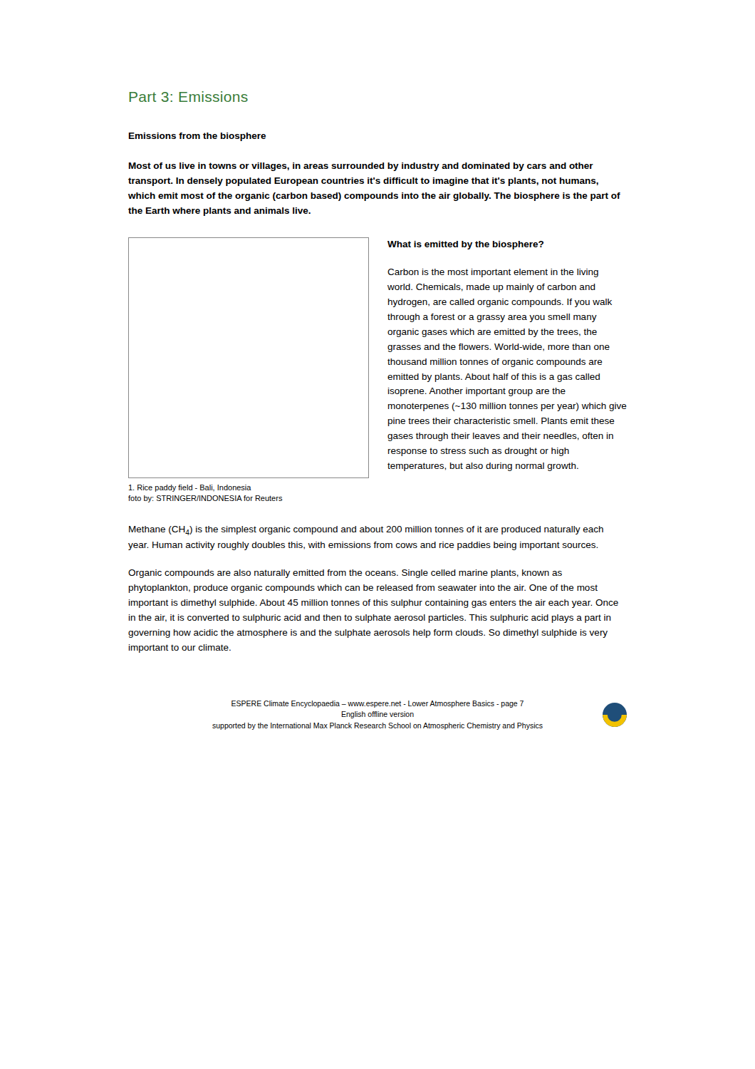Part 3: Emissions
Emissions from the biosphere
Most of us live in towns or villages, in areas surrounded by industry and dominated by cars and other transport. In densely populated European countries it's difficult to imagine that it's plants, not humans, which emit most of the organic (carbon based) compounds into the air globally. The biosphere is the part of the Earth where plants and animals live.
1. Rice paddy field - Bali, Indonesia
foto by: STRINGER/INDONESIA for Reuters
What is emitted by the biosphere?
Carbon is the most important element in the living world. Chemicals, made up mainly of carbon and hydrogen, are called organic compounds. If you walk through a forest or a grassy area you smell many organic gases which are emitted by the trees, the grasses and the flowers. World-wide, more than one thousand million tonnes of organic compounds are emitted by plants. About half of this is a gas called isoprene. Another important group are the monoterpenes (~130 million tonnes per year) which give pine trees their characteristic smell. Plants emit these gases through their leaves and their needles, often in response to stress such as drought or high temperatures, but also during normal growth.
Methane (CH4) is the simplest organic compound and about 200 million tonnes of it are produced naturally each year. Human activity roughly doubles this, with emissions from cows and rice paddies being important sources.
Organic compounds are also naturally emitted from the oceans. Single celled marine plants, known as phytoplankton, produce organic compounds which can be released from seawater into the air. One of the most important is dimethyl sulphide. About 45 million tonnes of this sulphur containing gas enters the air each year. Once in the air, it is converted to sulphuric acid and then to sulphate aerosol particles. This sulphuric acid plays a part in governing how acidic the atmosphere is and the sulphate aerosols help form clouds. So dimethyl sulphide is very important to our climate.
ESPERE Climate Encyclopaedia – www.espere.net - Lower Atmosphere Basics - page 7
English offline version
supported by the International Max Planck Research School on Atmospheric Chemistry and Physics